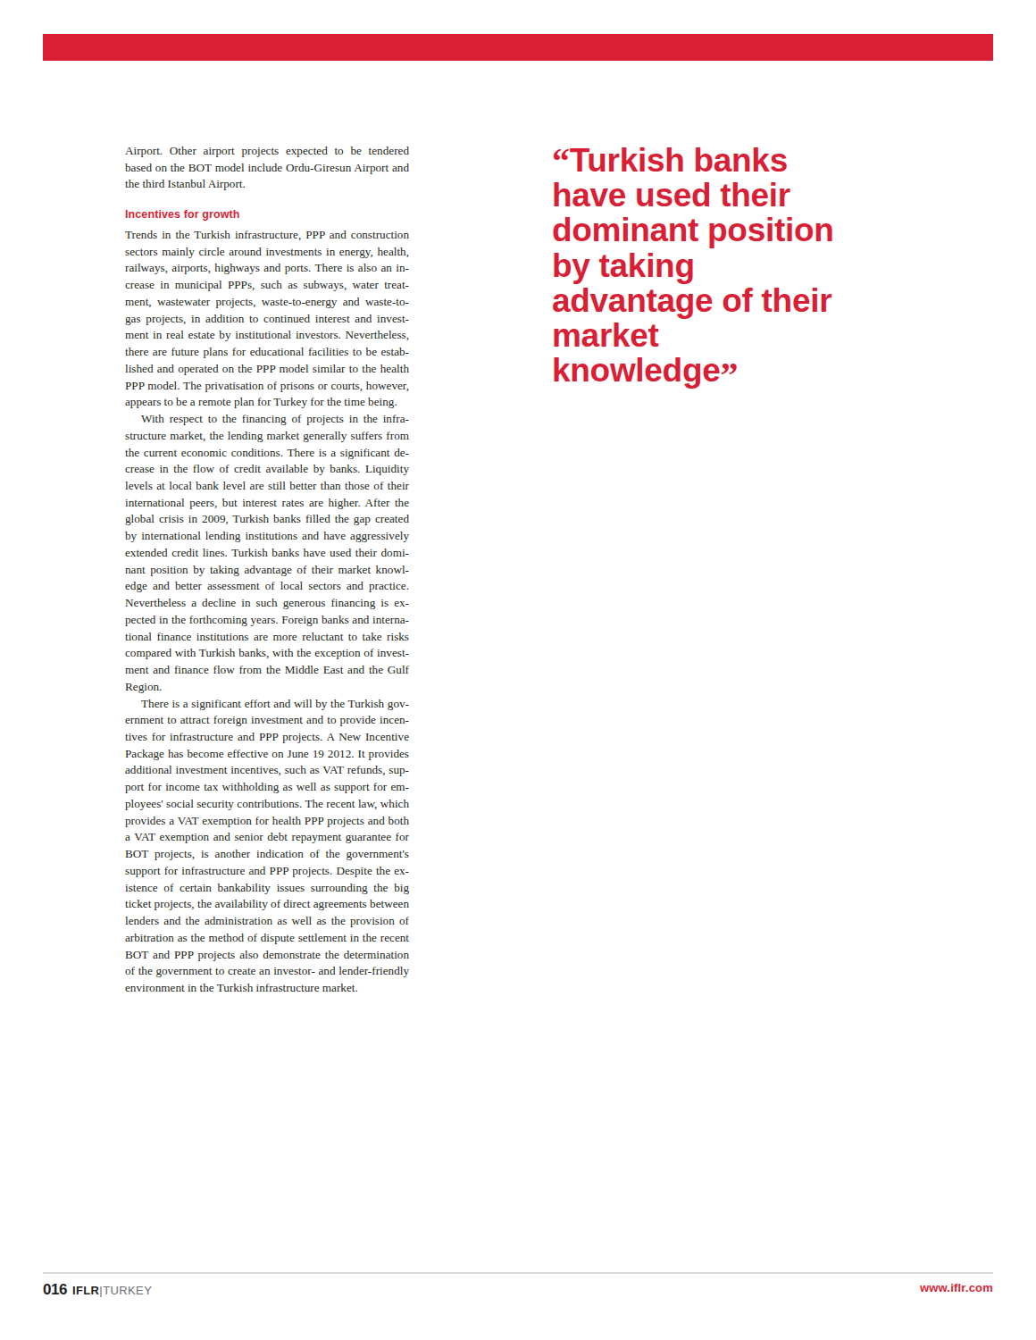Airport. Other airport projects expected to be tendered based on the BOT model include Ordu-Giresun Airport and the third Istanbul Airport.
Incentives for growth
Trends in the Turkish infrastructure, PPP and construction sectors mainly circle around investments in energy, health, railways, airports, highways and ports. There is also an increase in municipal PPPs, such as subways, water treatment, wastewater projects, waste-to-energy and waste-to-gas projects, in addition to continued interest and investment in real estate by institutional investors. Nevertheless, there are future plans for educational facilities to be established and operated on the PPP model similar to the health PPP model. The privatisation of prisons or courts, however, appears to be a remote plan for Turkey for the time being.
With respect to the financing of projects in the infrastructure market, the lending market generally suffers from the current economic conditions. There is a significant decrease in the flow of credit available by banks. Liquidity levels at local bank level are still better than those of their international peers, but interest rates are higher. After the global crisis in 2009, Turkish banks filled the gap created by international lending institutions and have aggressively extended credit lines. Turkish banks have used their dominant position by taking advantage of their market knowledge and better assessment of local sectors and practice. Nevertheless a decline in such generous financing is expected in the forthcoming years. Foreign banks and international finance institutions are more reluctant to take risks compared with Turkish banks, with the exception of investment and finance flow from the Middle East and the Gulf Region.
There is a significant effort and will by the Turkish government to attract foreign investment and to provide incentives for infrastructure and PPP projects. A New Incentive Package has become effective on June 19 2012. It provides additional investment incentives, such as VAT refunds, support for income tax withholding as well as support for employees' social security contributions. The recent law, which provides a VAT exemption for health PPP projects and both a VAT exemption and senior debt repayment guarantee for BOT projects, is another indication of the government's support for infrastructure and PPP projects. Despite the existence of certain bankability issues surrounding the big ticket projects, the availability of direct agreements between lenders and the administration as well as the provision of arbitration as the method of dispute settlement in the recent BOT and PPP projects also demonstrate the determination of the government to create an investor- and lender-friendly environment in the Turkish infrastructure market.
“Turkish banks have used their dominant position by taking advantage of their market knowledge”
016 IFLR|TURKEY
www.iflr.com